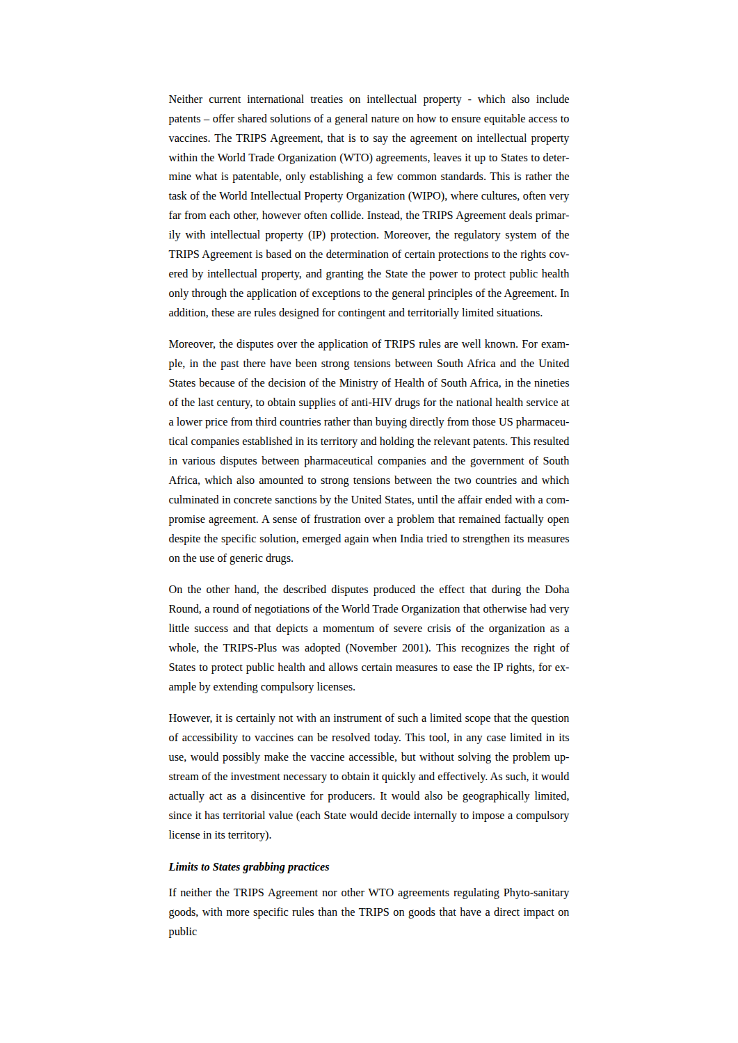Neither current international treaties on intellectual property - which also include patents – offer shared solutions of a general nature on how to ensure equitable access to vaccines. The TRIPS Agreement, that is to say the agreement on intellectual property within the World Trade Organization (WTO) agreements, leaves it up to States to determine what is patentable, only establishing a few common standards. This is rather the task of the World Intellectual Property Organization (WIPO), where cultures, often very far from each other, however often collide. Instead, the TRIPS Agreement deals primarily with intellectual property (IP) protection. Moreover, the regulatory system of the TRIPS Agreement is based on the determination of certain protections to the rights covered by intellectual property, and granting the State the power to protect public health only through the application of exceptions to the general principles of the Agreement. In addition, these are rules designed for contingent and territorially limited situations.
Moreover, the disputes over the application of TRIPS rules are well known. For example, in the past there have been strong tensions between South Africa and the United States because of the decision of the Ministry of Health of South Africa, in the nineties of the last century, to obtain supplies of anti-HIV drugs for the national health service at a lower price from third countries rather than buying directly from those US pharmaceutical companies established in its territory and holding the relevant patents. This resulted in various disputes between pharmaceutical companies and the government of South Africa, which also amounted to strong tensions between the two countries and which culminated in concrete sanctions by the United States, until the affair ended with a compromise agreement. A sense of frustration over a problem that remained factually open despite the specific solution, emerged again when India tried to strengthen its measures on the use of generic drugs.
On the other hand, the described disputes produced the effect that during the Doha Round, a round of negotiations of the World Trade Organization that otherwise had very little success and that depicts a momentum of severe crisis of the organization as a whole, the TRIPS-Plus was adopted (November 2001). This recognizes the right of States to protect public health and allows certain measures to ease the IP rights, for example by extending compulsory licenses.
However, it is certainly not with an instrument of such a limited scope that the question of accessibility to vaccines can be resolved today. This tool, in any case limited in its use, would possibly make the vaccine accessible, but without solving the problem upstream of the investment necessary to obtain it quickly and effectively. As such, it would actually act as a disincentive for producers. It would also be geographically limited, since it has territorial value (each State would decide internally to impose a compulsory license in its territory).
Limits to States grabbing practices
If neither the TRIPS Agreement nor other WTO agreements regulating Phyto-sanitary goods, with more specific rules than the TRIPS on goods that have a direct impact on public